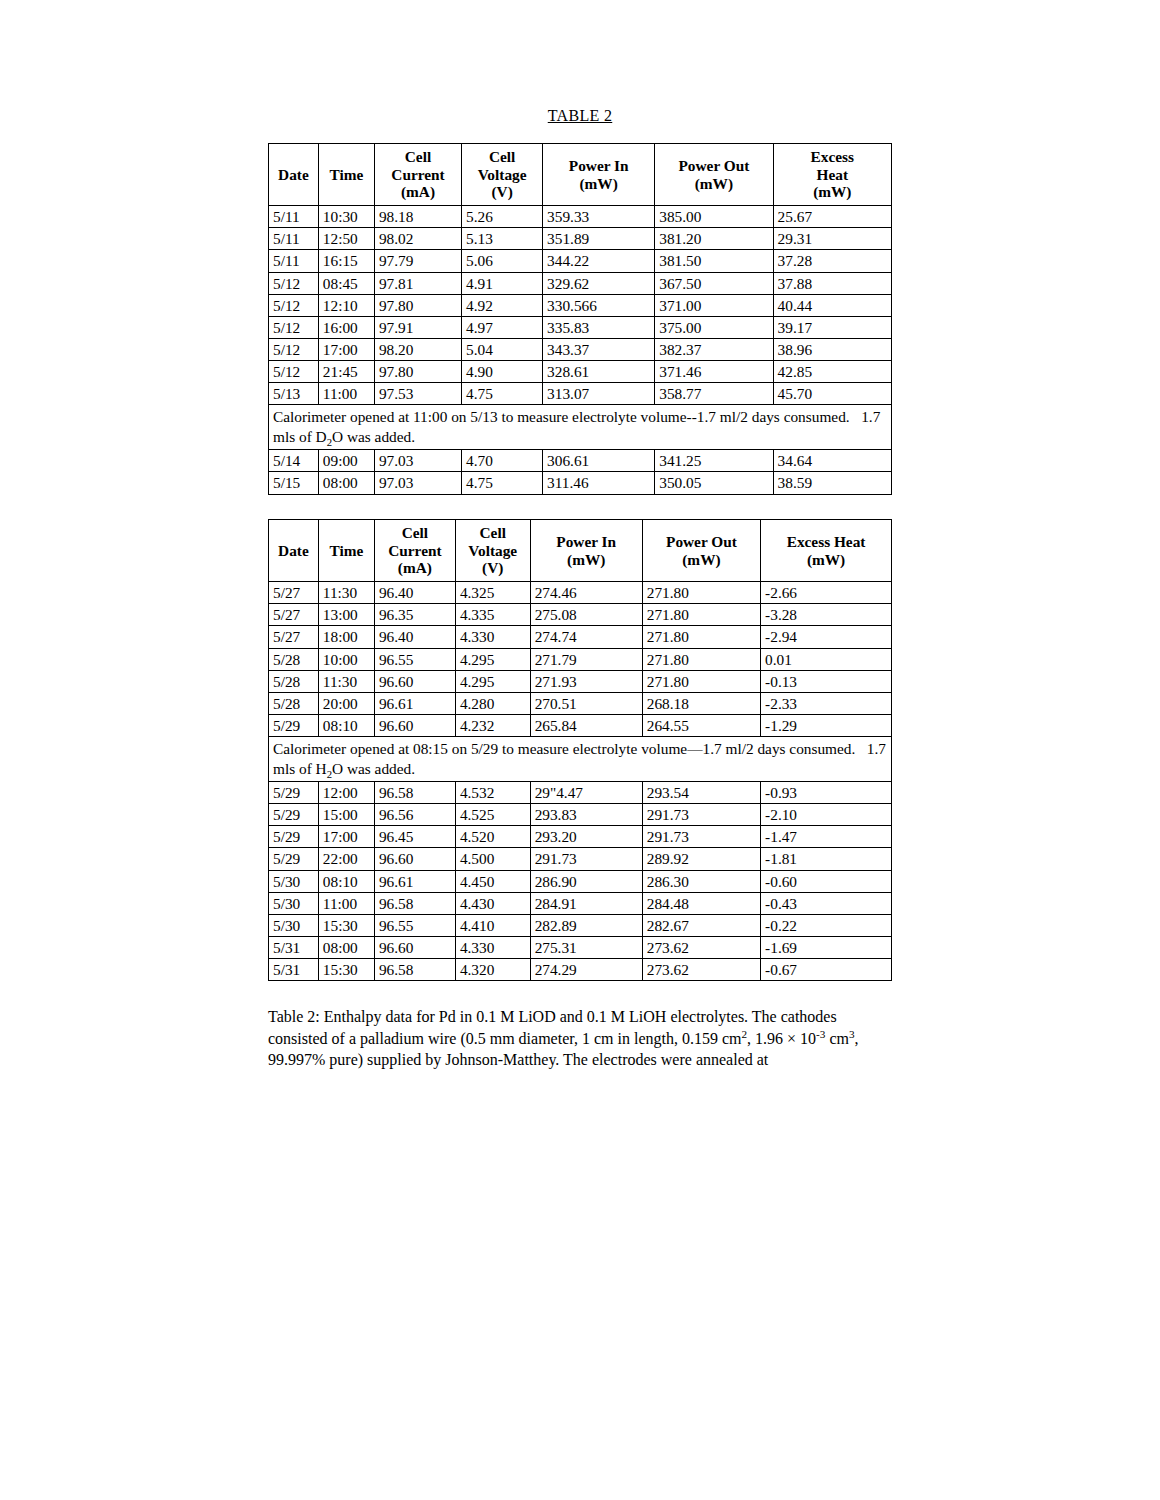TABLE 2
| Date | Time | Cell Current (mA) | Cell Voltage (V) | Power In (mW) | Power Out (mW) | Excess Heat (mW) |
| --- | --- | --- | --- | --- | --- | --- |
| 5/11 | 10:30 | 98.18 | 5.26 | 359.33 | 385.00 | 25.67 |
| 5/11 | 12:50 | 98.02 | 5.13 | 351.89 | 381.20 | 29.31 |
| 5/11 | 16:15 | 97.79 | 5.06 | 344.22 | 381.50 | 37.28 |
| 5/12 | 08:45 | 97.81 | 4.91 | 329.62 | 367.50 | 37.88 |
| 5/12 | 12:10 | 97.80 | 4.92 | 330.566 | 371.00 | 40.44 |
| 5/12 | 16:00 | 97.91 | 4.97 | 335.83 | 375.00 | 39.17 |
| 5/12 | 17:00 | 98.20 | 5.04 | 343.37 | 382.37 | 38.96 |
| 5/12 | 21:45 | 97.80 | 4.90 | 328.61 | 371.46 | 42.85 |
| 5/13 | 11:00 | 97.53 | 4.75 | 313.07 | 358.77 | 45.70 |
| Calorimeter opened at 11:00 on 5/13 to measure electrolyte volume--1.7 ml/2 days consumed. 1.7 mls of D 2 O was added. |
| 5/14 | 09:00 | 97.03 | 4.70 | 306.61 | 341.25 | 34.64 |
| 5/15 | 08:00 | 97.03 | 4.75 | 311.46 | 350.05 | 38.59 |
| Date | Time | Cell Current (mA) | Cell Voltage (V) | Power In (mW) | Power Out (mW) | Excess Heat (mW) |
| --- | --- | --- | --- | --- | --- | --- |
| 5/27 | 11:30 | 96.40 | 4.325 | 274.46 | 271.80 | -2.66 |
| 5/27 | 13:00 | 96.35 | 4.335 | 275.08 | 271.80 | -3.28 |
| 5/27 | 18:00 | 96.40 | 4.330 | 274.74 | 271.80 | -2.94 |
| 5/28 | 10:00 | 96.55 | 4.295 | 271.79 | 271.80 | 0.01 |
| 5/28 | 11:30 | 96.60 | 4.295 | 271.93 | 271.80 | -0.13 |
| 5/28 | 20:00 | 96.61 | 4.280 | 270.51 | 268.18 | -2.33 |
| 5/29 | 08:10 | 96.60 | 4.232 | 265.84 | 264.55 | -1.29 |
| Calorimeter opened at 08:15 on 5/29 to measure electrolyte volume—1.7 ml/2 days consumed. 1.7 mls of H 2 O was added. |
| 5/29 | 12:00 | 96.58 | 4.532 | 29"4.47 | 293.54 | -0.93 |
| 5/29 | 15:00 | 96.56 | 4.525 | 293.83 | 291.73 | -2.10 |
| 5/29 | 17:00 | 96.45 | 4.520 | 293.20 | 291.73 | -1.47 |
| 5/29 | 22:00 | 96.60 | 4.500 | 291.73 | 289.92 | -1.81 |
| 5/30 | 08:10 | 96.61 | 4.450 | 286.90 | 286.30 | -0.60 |
| 5/30 | 11:00 | 96.58 | 4.430 | 284.91 | 284.48 | -0.43 |
| 5/30 | 15:30 | 96.55 | 4.410 | 282.89 | 282.67 | -0.22 |
| 5/31 | 08:00 | 96.60 | 4.330 | 275.31 | 273.62 | -1.69 |
| 5/31 | 15:30 | 96.58 | 4.320 | 274.29 | 273.62 | -0.67 |
Table 2: Enthalpy data for Pd in 0.1 M LiOD and 0.1 M LiOH electrolytes. The cathodes consisted of a palladium wire (0.5 mm diameter, 1 cm in length, 0.159 cm2, 1.96 × 10-3 cm3, 99.997% pure) supplied by Johnson-Matthey. The electrodes were annealed at